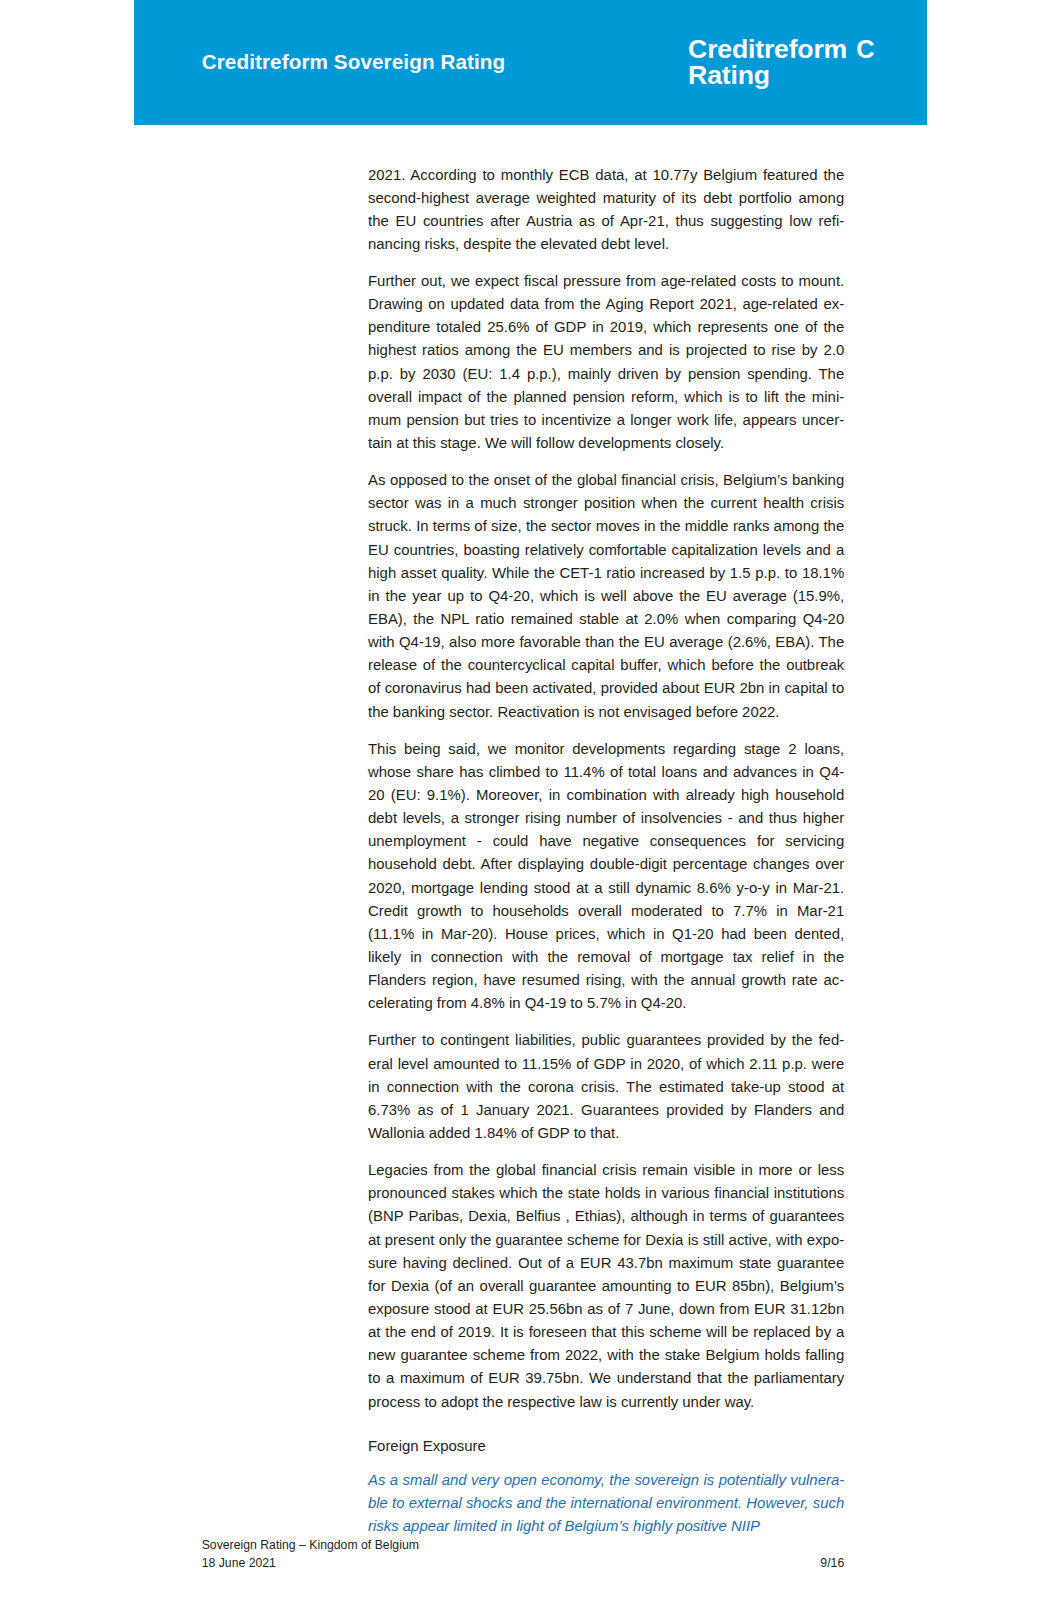Creditreform Sovereign Rating
Creditreform C Rating
2021. According to monthly ECB data, at 10.77y Belgium featured the second-highest average weighted maturity of its debt portfolio among the EU countries after Austria as of Apr-21, thus suggesting low refinancing risks, despite the elevated debt level.
Further out, we expect fiscal pressure from age-related costs to mount. Drawing on updated data from the Aging Report 2021, age-related expenditure totaled 25.6% of GDP in 2019, which represents one of the highest ratios among the EU members and is projected to rise by 2.0 p.p. by 2030 (EU: 1.4 p.p.), mainly driven by pension spending. The overall impact of the planned pension reform, which is to lift the minimum pension but tries to incentivize a longer work life, appears uncertain at this stage. We will follow developments closely.
As opposed to the onset of the global financial crisis, Belgium’s banking sector was in a much stronger position when the current health crisis struck. In terms of size, the sector moves in the middle ranks among the EU countries, boasting relatively comfortable capitalization levels and a high asset quality. While the CET-1 ratio increased by 1.5 p.p. to 18.1% in the year up to Q4-20, which is well above the EU average (15.9%, EBA), the NPL ratio remained stable at 2.0% when comparing Q4-20 with Q4-19, also more favorable than the EU average (2.6%, EBA). The release of the countercyclical capital buffer, which before the outbreak of coronavirus had been activated, provided about EUR 2bn in capital to the banking sector. Reactivation is not envisaged before 2022.
This being said, we monitor developments regarding stage 2 loans, whose share has climbed to 11.4% of total loans and advances in Q4-20 (EU: 9.1%). Moreover, in combination with already high household debt levels, a stronger rising number of insolvencies - and thus higher unemployment - could have negative consequences for servicing household debt. After displaying double-digit percentage changes over 2020, mortgage lending stood at a still dynamic 8.6% y-o-y in Mar-21. Credit growth to households overall moderated to 7.7% in Mar-21 (11.1% in Mar-20). House prices, which in Q1-20 had been dented, likely in connection with the removal of mortgage tax relief in the Flanders region, have resumed rising, with the annual growth rate accelerating from 4.8% in Q4-19 to 5.7% in Q4-20.
Further to contingent liabilities, public guarantees provided by the federal level amounted to 11.15% of GDP in 2020, of which 2.11 p.p. were in connection with the corona crisis. The estimated take-up stood at 6.73% as of 1 January 2021. Guarantees provided by Flanders and Wallonia added 1.84% of GDP to that.
Legacies from the global financial crisis remain visible in more or less pronounced stakes which the state holds in various financial institutions (BNP Paribas, Dexia, Belfius , Ethias), although in terms of guarantees at present only the guarantee scheme for Dexia is still active, with exposure having declined. Out of a EUR 43.7bn maximum state guarantee for Dexia (of an overall guarantee amounting to EUR 85bn), Belgium’s exposure stood at EUR 25.56bn as of 7 June, down from EUR 31.12bn at the end of 2019. It is foreseen that this scheme will be replaced by a new guarantee scheme from 2022, with the stake Belgium holds falling to a maximum of EUR 39.75bn. We understand that the parliamentary process to adopt the respective law is currently under way.
Foreign Exposure
As a small and very open economy, the sovereign is potentially vulnerable to external shocks and the international environment. However, such risks appear limited in light of Belgium’s highly positive NIIP
Sovereign Rating – Kingdom of Belgium
18 June 2021
9/16